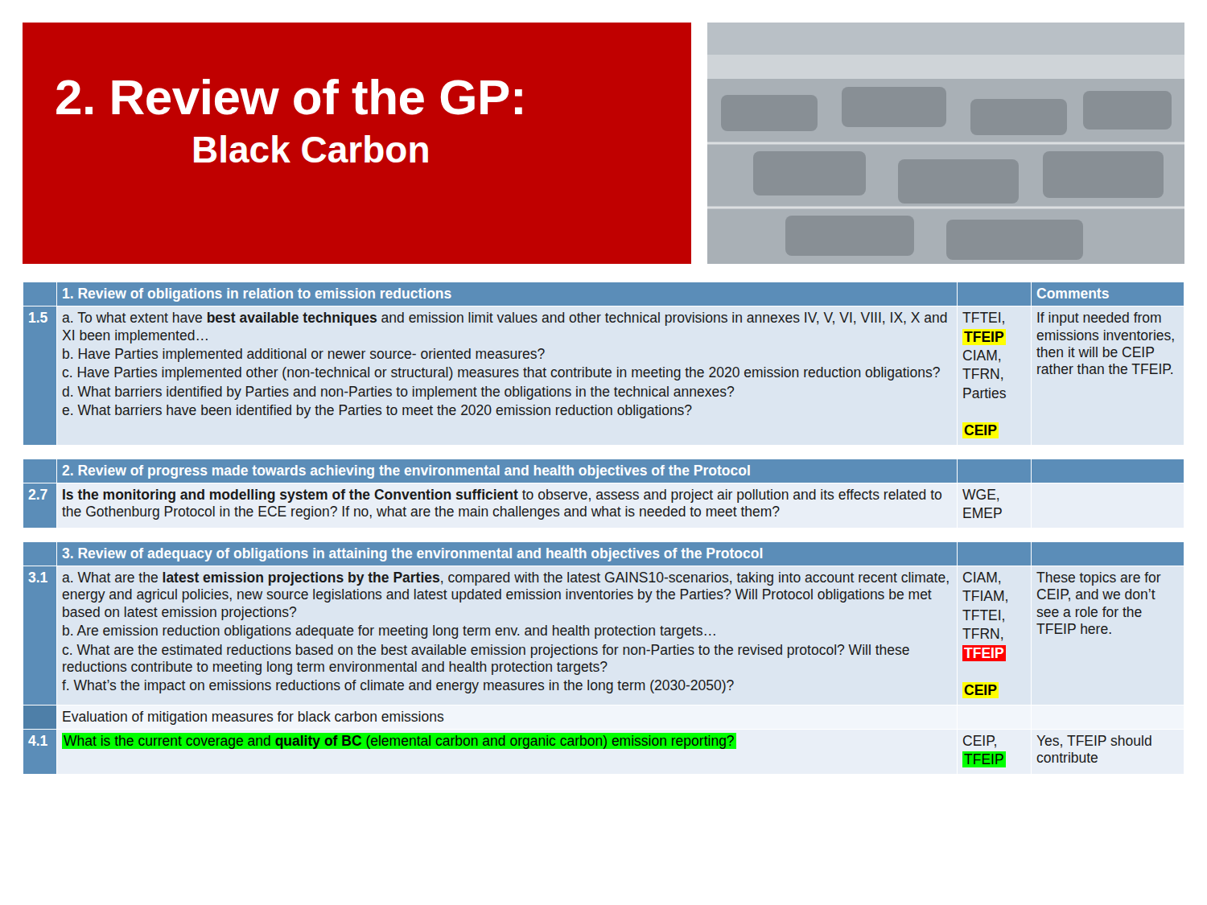2. Review of the GP:
Black Carbon
| | 1. Review of obligations in relation to emission reductions | | Comments |
| 1.5 | a. To what extent have best available techniques and emission limit values and other technical provisions in annexes IV, V, VI, VIII, IX, X and XI been implemented… b. Have Parties implemented additional or newer source- oriented measures? c. Have Parties implemented other (non-technical or structural) measures that contribute in meeting the 2020 emission reduction obligations? d. What barriers identified by Parties and non-Parties to implement the obligations in the technical annexes? e. What barriers have been identified by the Parties to meet the 2020 emission reduction obligations? | TFTEI, TFEIP CIAM, TFRN, Parties CEIP | If input needed from emissions inventories, then it will be CEIP rather than the TFEIP. |
| | 2. Review of progress made towards achieving the environmental and health objectives of the Protocol | | |
| 2.7 | Is the monitoring and modelling system of the Convention sufficient to observe, assess and project air pollution and its effects related to the Gothenburg Protocol in the ECE region? If no, what are the main challenges and what is needed to meet them? | WGE, EMEP | |
| | 3. Review of adequacy of obligations in attaining the environmental and health objectives of the Protocol | | |
| 3.1 | a. What are the latest emission projections by the Parties , compared with the latest GAINS10-scenarios, taking into account recent climate, energy and agricul policies, new source legislations and latest updated emission inventories by the Parties? Will Protocol obligations be met based on latest emission projections? b. Are emission reduction obligations adequate for meeting long term env. and health protection targets… c. What are the estimated reductions based on the best available emission projections for non-Parties to the revised protocol? Will these reductions contribute to meeting long term environmental and health protection targets? f. What’s the impact on emissions reductions of climate and energy measures in the long term (2030-2050)? | CIAM, TFIAM, TFTEI, TFRN, TFEIP CEIP | These topics are for CEIP, and we don’t see a role for the TFEIP here. |
| | Evaluation of mitigation measures for black carbon emissions | | |
| 4.1 | What is the current coverage and quality of BC (elemental carbon and organic carbon) emission reporting? | CEIP, TFEIP | Yes, TFEIP should contribute |